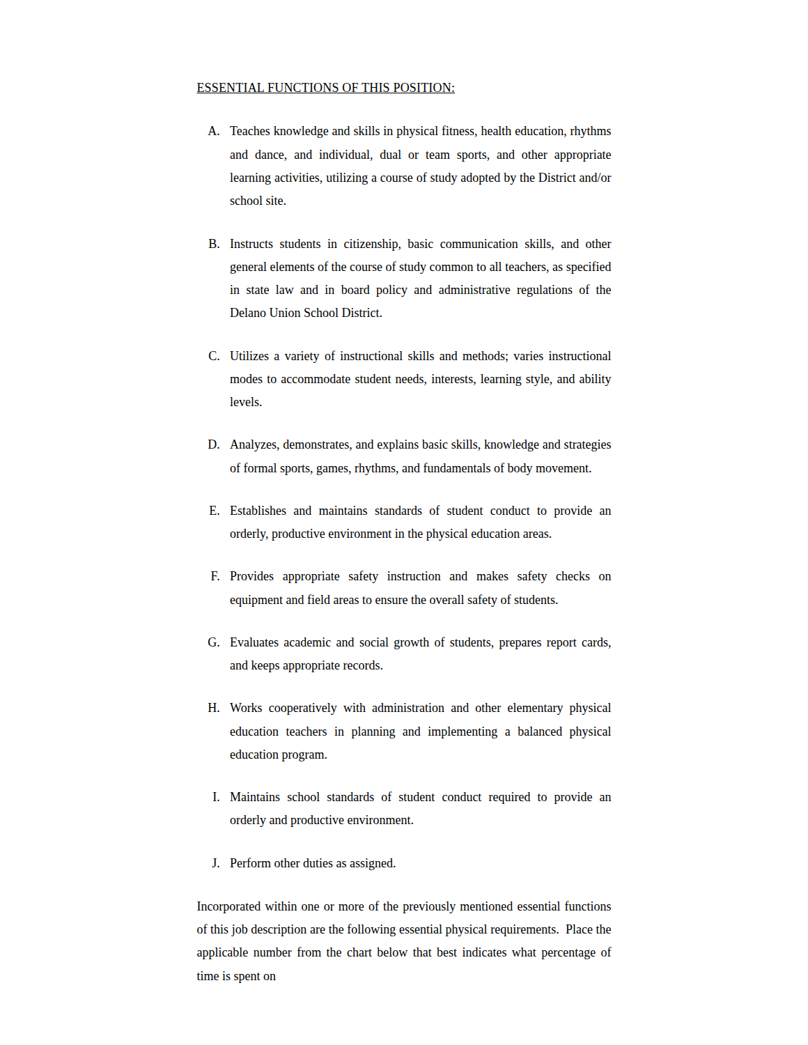ESSENTIAL FUNCTIONS OF THIS POSITION:
Teaches knowledge and skills in physical fitness, health education, rhythms and dance, and individual, dual or team sports, and other appropriate learning activities, utilizing a course of study adopted by the District and/or school site.
Instructs students in citizenship, basic communication skills, and other general elements of the course of study common to all teachers, as specified in state law and in board policy and administrative regulations of the Delano Union School District.
Utilizes a variety of instructional skills and methods; varies instructional modes to accommodate student needs, interests, learning style, and ability levels.
Analyzes, demonstrates, and explains basic skills, knowledge and strategies of formal sports, games, rhythms, and fundamentals of body movement.
Establishes and maintains standards of student conduct to provide an orderly, productive environment in the physical education areas.
Provides appropriate safety instruction and makes safety checks on equipment and field areas to ensure the overall safety of students.
Evaluates academic and social growth of students, prepares report cards, and keeps appropriate records.
Works cooperatively with administration and other elementary physical education teachers in planning and implementing a balanced physical education program.
Maintains school standards of student conduct required to provide an orderly and productive environment.
Perform other duties as assigned.
Incorporated within one or more of the previously mentioned essential functions of this job description are the following essential physical requirements. Place the applicable number from the chart below that best indicates what percentage of time is spent on